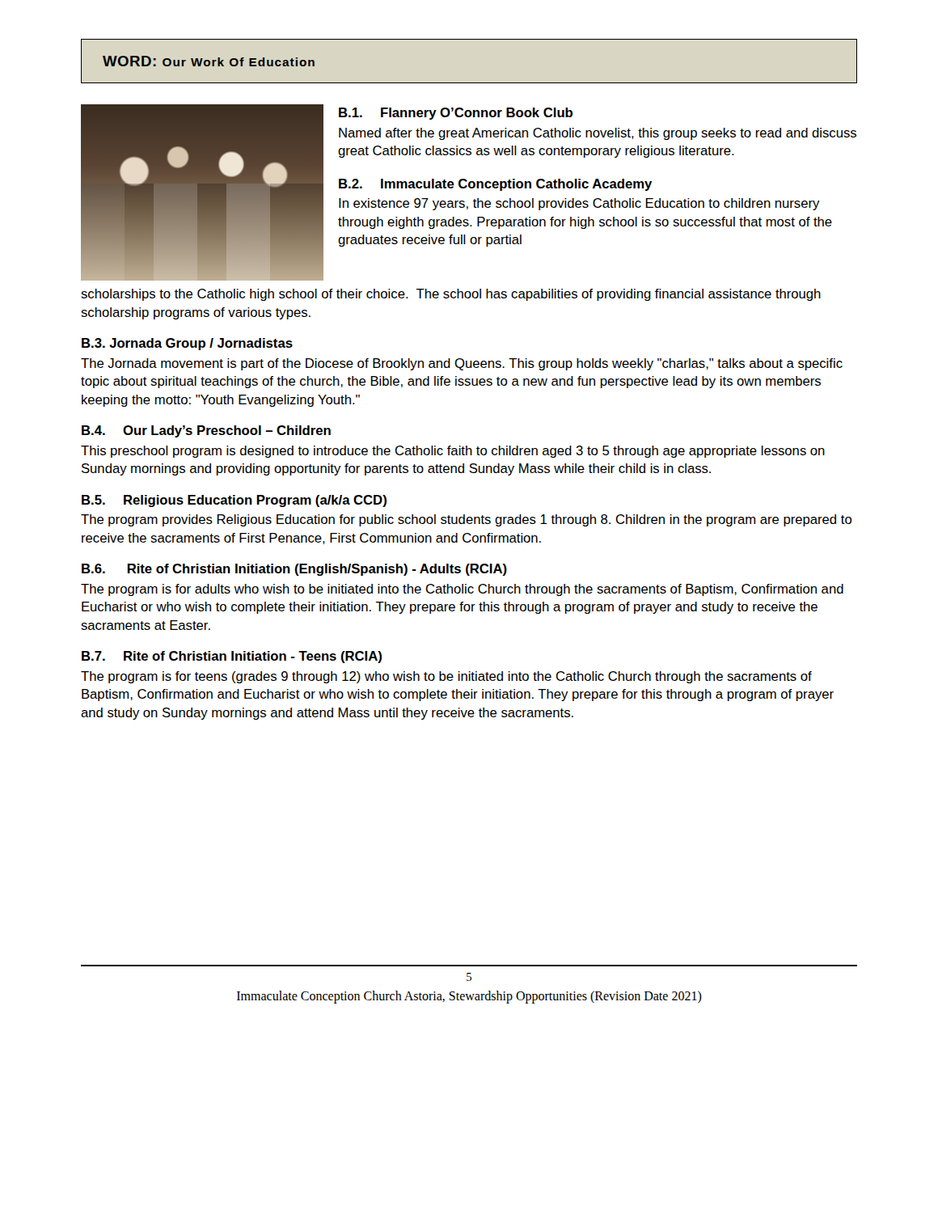WORD: Our Work Of Education
B.1. Flannery O’Connor Book Club
Named after the great American Catholic novelist, this group seeks to read and discuss great Catholic classics as well as contemporary religious literature.
B.2. Immaculate Conception Catholic Academy
In existence 97 years, the school provides Catholic Education to children nursery through eighth grades. Preparation for high school is so successful that most of the graduates receive full or partial
scholarships to the Catholic high school of their choice. The school has capabilities of providing financial assistance through scholarship programs of various types.
B.3. Jornada Group / Jornadistas
The Jornada movement is part of the Diocese of Brooklyn and Queens. This group holds weekly "charlas," talks about a specific topic about spiritual teachings of the church, the Bible, and life issues to a new and fun perspective lead by its own members keeping the motto: "Youth Evangelizing Youth."
B.4. Our Lady’s Preschool – Children
This preschool program is designed to introduce the Catholic faith to children aged 3 to 5 through age appropriate lessons on Sunday mornings and providing opportunity for parents to attend Sunday Mass while their child is in class.
B.5. Religious Education Program (a/k/a CCD)
The program provides Religious Education for public school students grades 1 through 8. Children in the program are prepared to receive the sacraments of First Penance, First Communion and Confirmation.
B.6. Rite of Christian Initiation (English/Spanish) - Adults (RCIA)
The program is for adults who wish to be initiated into the Catholic Church through the sacraments of Baptism, Confirmation and Eucharist or who wish to complete their initiation. They prepare for this through a program of prayer and study to receive the sacraments at Easter.
B.7. Rite of Christian Initiation - Teens (RCIA)
The program is for teens (grades 9 through 12) who wish to be initiated into the Catholic Church through the sacraments of Baptism, Confirmation and Eucharist or who wish to complete their initiation. They prepare for this through a program of prayer and study on Sunday mornings and attend Mass until they receive the sacraments.
5 Immaculate Conception Church Astoria, Stewardship Opportunities (Revision Date 2021)